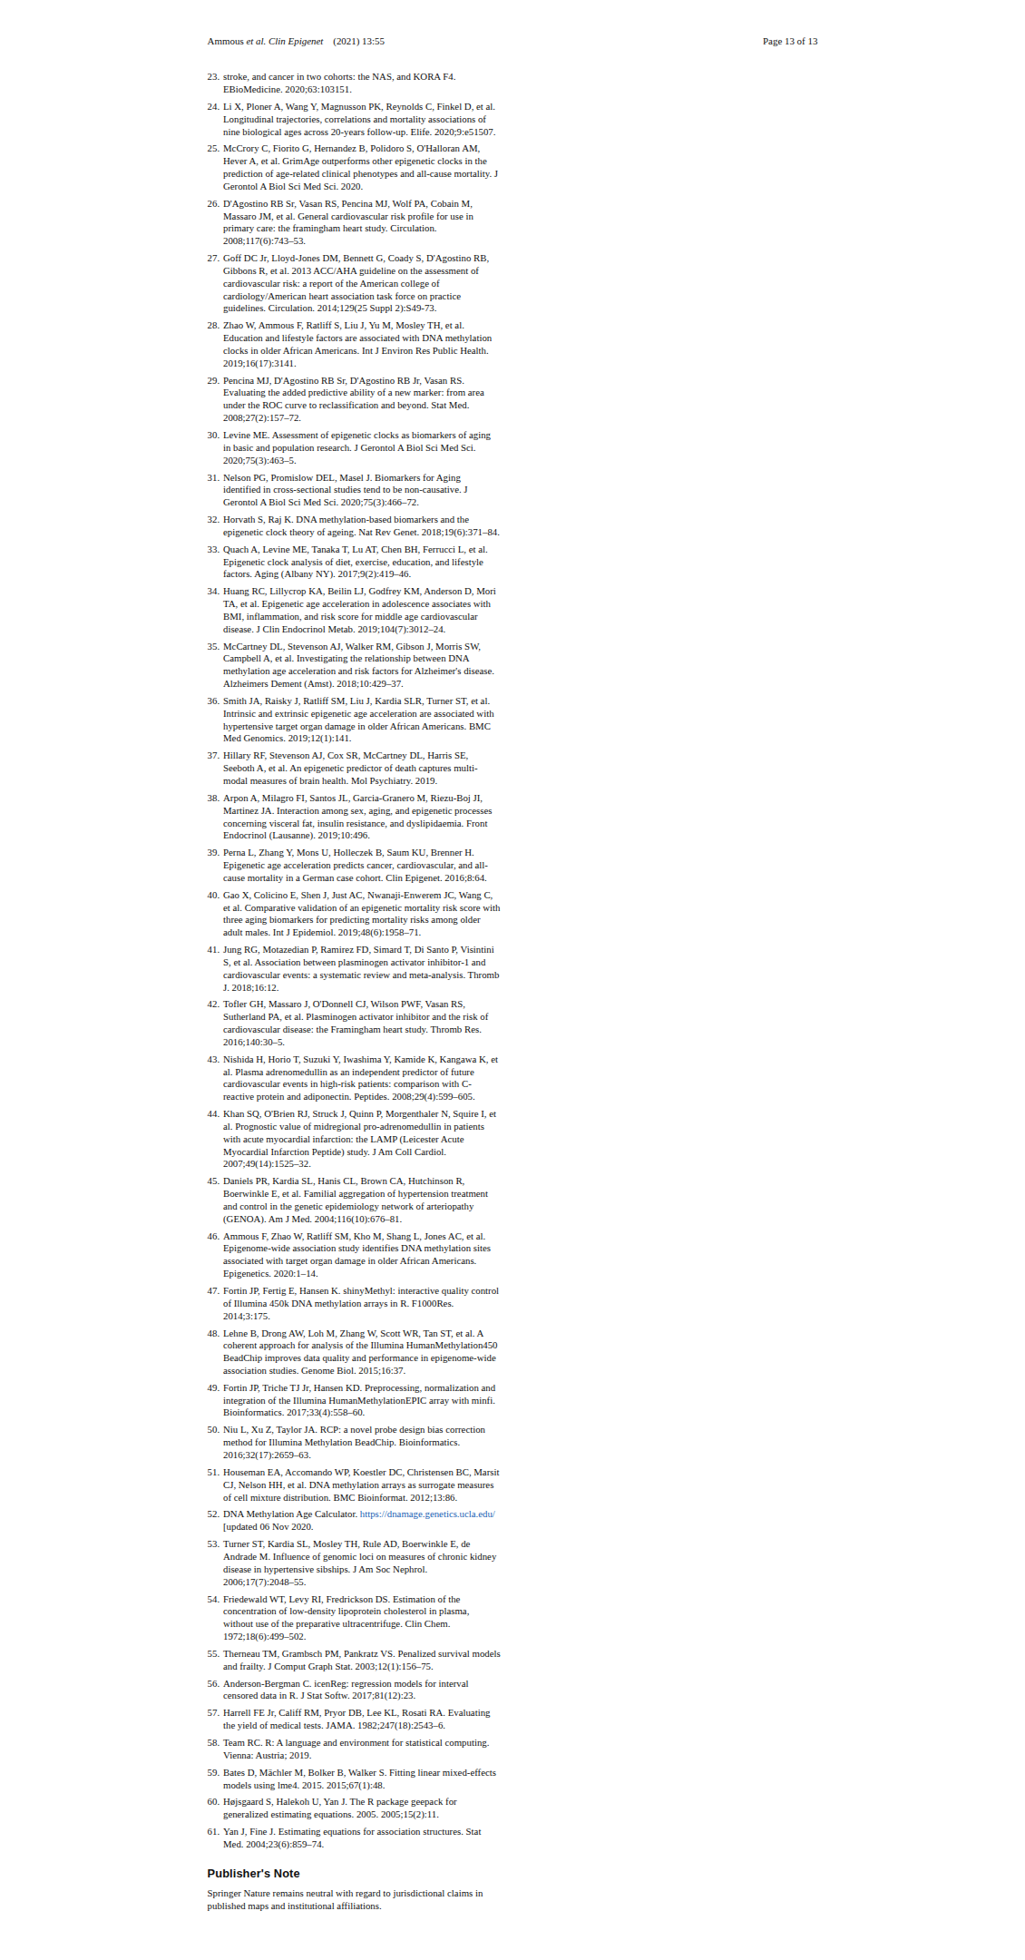Ammous et al. Clin Epigenet (2021) 13:55
Page 13 of 13
stroke, and cancer in two cohorts: the NAS, and KORA F4. EBioMedicine. 2020;63:103151.
Li X, Ploner A, Wang Y, Magnusson PK, Reynolds C, Finkel D, et al. Longitudinal trajectories, correlations and mortality associations of nine biological ages across 20-years follow-up. Elife. 2020;9:e51507.
McCrory C, Fiorito G, Hernandez B, Polidoro S, O'Halloran AM, Hever A, et al. GrimAge outperforms other epigenetic clocks in the prediction of age-related clinical phenotypes and all-cause mortality. J Gerontol A Biol Sci Med Sci. 2020.
D'Agostino RB Sr, Vasan RS, Pencina MJ, Wolf PA, Cobain M, Massaro JM, et al. General cardiovascular risk profile for use in primary care: the framingham heart study. Circulation. 2008;117(6):743–53.
Goff DC Jr, Lloyd-Jones DM, Bennett G, Coady S, D'Agostino RB, Gibbons R, et al. 2013 ACC/AHA guideline on the assessment of cardiovascular risk: a report of the American college of cardiology/American heart association task force on practice guidelines. Circulation. 2014;129(25 Suppl 2):S49-73.
Zhao W, Ammous F, Ratliff S, Liu J, Yu M, Mosley TH, et al. Education and lifestyle factors are associated with DNA methylation clocks in older African Americans. Int J Environ Res Public Health. 2019;16(17):3141.
Pencina MJ, D'Agostino RB Sr, D'Agostino RB Jr, Vasan RS. Evaluating the added predictive ability of a new marker: from area under the ROC curve to reclassification and beyond. Stat Med. 2008;27(2):157–72.
Levine ME. Assessment of epigenetic clocks as biomarkers of aging in basic and population research. J Gerontol A Biol Sci Med Sci. 2020;75(3):463–5.
Nelson PG, Promislow DEL, Masel J. Biomarkers for Aging identified in cross-sectional studies tend to be non-causative. J Gerontol A Biol Sci Med Sci. 2020;75(3):466–72.
Horvath S, Raj K. DNA methylation-based biomarkers and the epigenetic clock theory of ageing. Nat Rev Genet. 2018;19(6):371–84.
Quach A, Levine ME, Tanaka T, Lu AT, Chen BH, Ferrucci L, et al. Epigenetic clock analysis of diet, exercise, education, and lifestyle factors. Aging (Albany NY). 2017;9(2):419–46.
Huang RC, Lillycrop KA, Beilin LJ, Godfrey KM, Anderson D, Mori TA, et al. Epigenetic age acceleration in adolescence associates with BMI, inflammation, and risk score for middle age cardiovascular disease. J Clin Endocrinol Metab. 2019;104(7):3012–24.
McCartney DL, Stevenson AJ, Walker RM, Gibson J, Morris SW, Campbell A, et al. Investigating the relationship between DNA methylation age acceleration and risk factors for Alzheimer's disease. Alzheimers Dement (Amst). 2018;10:429–37.
Smith JA, Raisky J, Ratliff SM, Liu J, Kardia SLR, Turner ST, et al. Intrinsic and extrinsic epigenetic age acceleration are associated with hypertensive target organ damage in older African Americans. BMC Med Genomics. 2019;12(1):141.
Hillary RF, Stevenson AJ, Cox SR, McCartney DL, Harris SE, Seeboth A, et al. An epigenetic predictor of death captures multi-modal measures of brain health. Mol Psychiatry. 2019.
Arpon A, Milagro FI, Santos JL, Garcia-Granero M, Riezu-Boj JI, Martinez JA. Interaction among sex, aging, and epigenetic processes concerning visceral fat, insulin resistance, and dyslipidaemia. Front Endocrinol (Lausanne). 2019;10:496.
Perna L, Zhang Y, Mons U, Holleczek B, Saum KU, Brenner H. Epigenetic age acceleration predicts cancer, cardiovascular, and all-cause mortality in a German case cohort. Clin Epigenet. 2016;8:64.
Gao X, Colicino E, Shen J, Just AC, Nwanaji-Enwerem JC, Wang C, et al. Comparative validation of an epigenetic mortality risk score with three aging biomarkers for predicting mortality risks among older adult males. Int J Epidemiol. 2019;48(6):1958–71.
Jung RG, Motazedian P, Ramirez FD, Simard T, Di Santo P, Visintini S, et al. Association between plasminogen activator inhibitor-1 and cardiovascular events: a systematic review and meta-analysis. Thromb J. 2018;16:12.
Tofler GH, Massaro J, O'Donnell CJ, Wilson PWF, Vasan RS, Sutherland PA, et al. Plasminogen activator inhibitor and the risk of cardiovascular disease: the Framingham heart study. Thromb Res. 2016;140:30–5.
Nishida H, Horio T, Suzuki Y, Iwashima Y, Kamide K, Kangawa K, et al. Plasma adrenomedullin as an independent predictor of future cardiovascular events in high-risk patients: comparison with C-reactive protein and adiponectin. Peptides. 2008;29(4):599–605.
Khan SQ, O'Brien RJ, Struck J, Quinn P, Morgenthaler N, Squire I, et al. Prognostic value of midregional pro-adrenomedullin in patients with acute myocardial infarction: the LAMP (Leicester Acute Myocardial Infarction Peptide) study. J Am Coll Cardiol. 2007;49(14):1525–32.
Daniels PR, Kardia SL, Hanis CL, Brown CA, Hutchinson R, Boerwinkle E, et al. Familial aggregation of hypertension treatment and control in the genetic epidemiology network of arteriopathy (GENOA). Am J Med. 2004;116(10):676–81.
Ammous F, Zhao W, Ratliff SM, Kho M, Shang L, Jones AC, et al. Epigenome-wide association study identifies DNA methylation sites associated with target organ damage in older African Americans. Epigenetics. 2020:1–14.
Fortin JP, Fertig E, Hansen K. shinyMethyl: interactive quality control of Illumina 450k DNA methylation arrays in R. F1000Res. 2014;3:175.
Lehne B, Drong AW, Loh M, Zhang W, Scott WR, Tan ST, et al. A coherent approach for analysis of the Illumina HumanMethylation450 BeadChip improves data quality and performance in epigenome-wide association studies. Genome Biol. 2015;16:37.
Fortin JP, Triche TJ Jr, Hansen KD. Preprocessing, normalization and integration of the Illumina HumanMethylationEPIC array with minfi. Bioinformatics. 2017;33(4):558–60.
Niu L, Xu Z, Taylor JA. RCP: a novel probe design bias correction method for Illumina Methylation BeadChip. Bioinformatics. 2016;32(17):2659–63.
Houseman EA, Accomando WP, Koestler DC, Christensen BC, Marsit CJ, Nelson HH, et al. DNA methylation arrays as surrogate measures of cell mixture distribution. BMC Bioinformat. 2012;13:86.
DNA Methylation Age Calculator. https://dnamage.genetics.ucla.edu/ [updated 06 Nov 2020.
Turner ST, Kardia SL, Mosley TH, Rule AD, Boerwinkle E, de Andrade M. Influence of genomic loci on measures of chronic kidney disease in hypertensive sibships. J Am Soc Nephrol. 2006;17(7):2048–55.
Friedewald WT, Levy RI, Fredrickson DS. Estimation of the concentration of low-density lipoprotein cholesterol in plasma, without use of the preparative ultracentrifuge. Clin Chem. 1972;18(6):499–502.
Therneau TM, Grambsch PM, Pankratz VS. Penalized survival models and frailty. J Comput Graph Stat. 2003;12(1):156–75.
Anderson-Bergman C. icenReg: regression models for interval censored data in R. J Stat Softw. 2017;81(12):23.
Harrell FE Jr, Califf RM, Pryor DB, Lee KL, Rosati RA. Evaluating the yield of medical tests. JAMA. 1982;247(18):2543–6.
Team RC. R: A language and environment for statistical computing. Vienna: Austria; 2019.
Bates D, Mächler M, Bolker B, Walker S. Fitting linear mixed-effects models using lme4. 2015. 2015;67(1):48.
Højsgaard S, Halekoh U, Yan J. The R package geepack for generalized estimating equations. 2005. 2005;15(2):11.
Yan J, Fine J. Estimating equations for association structures. Stat Med. 2004;23(6):859–74.
Publisher's Note
Springer Nature remains neutral with regard to jurisdictional claims in published maps and institutional affiliations.